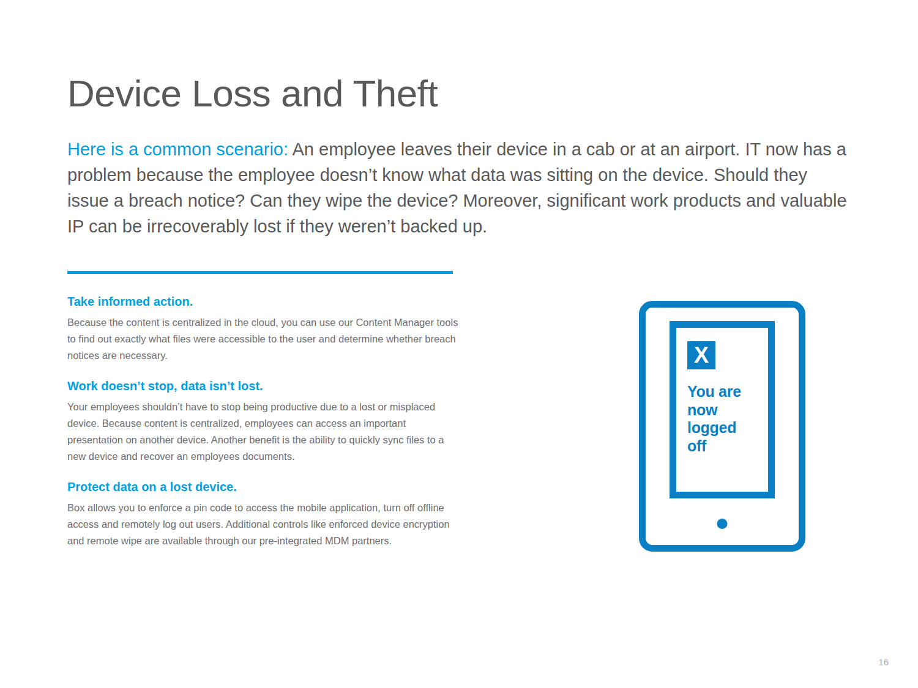Device Loss and Theft
Here is a common scenario: An employee leaves their device in a cab or at an airport. IT now has a problem because the employee doesn’t know what data was sitting on the device. Should they issue a breach notice? Can they wipe the device? Moreover, significant work products and valuable IP can be irrecoverably lost if they weren’t backed up.
Take informed action.
Because the content is centralized in the cloud, you can use our Content Manager tools to find out exactly what files were accessible to the user and determine whether breach notices are necessary.
Work doesn’t stop, data isn’t lost.
Your employees shouldn’t have to stop being productive due to a lost or misplaced device. Because content is centralized, employees can access an important presentation on another device. Another benefit is the ability to quickly sync files to a new device and recover an employees documents.
Protect data on a lost device.
Box allows you to enforce a pin code to access the mobile application, turn off offline access and remotely log out users. Additional controls like enforced device encryption and remote wipe are available through our pre-integrated MDM partners.
X
You are
now
logged
off
16